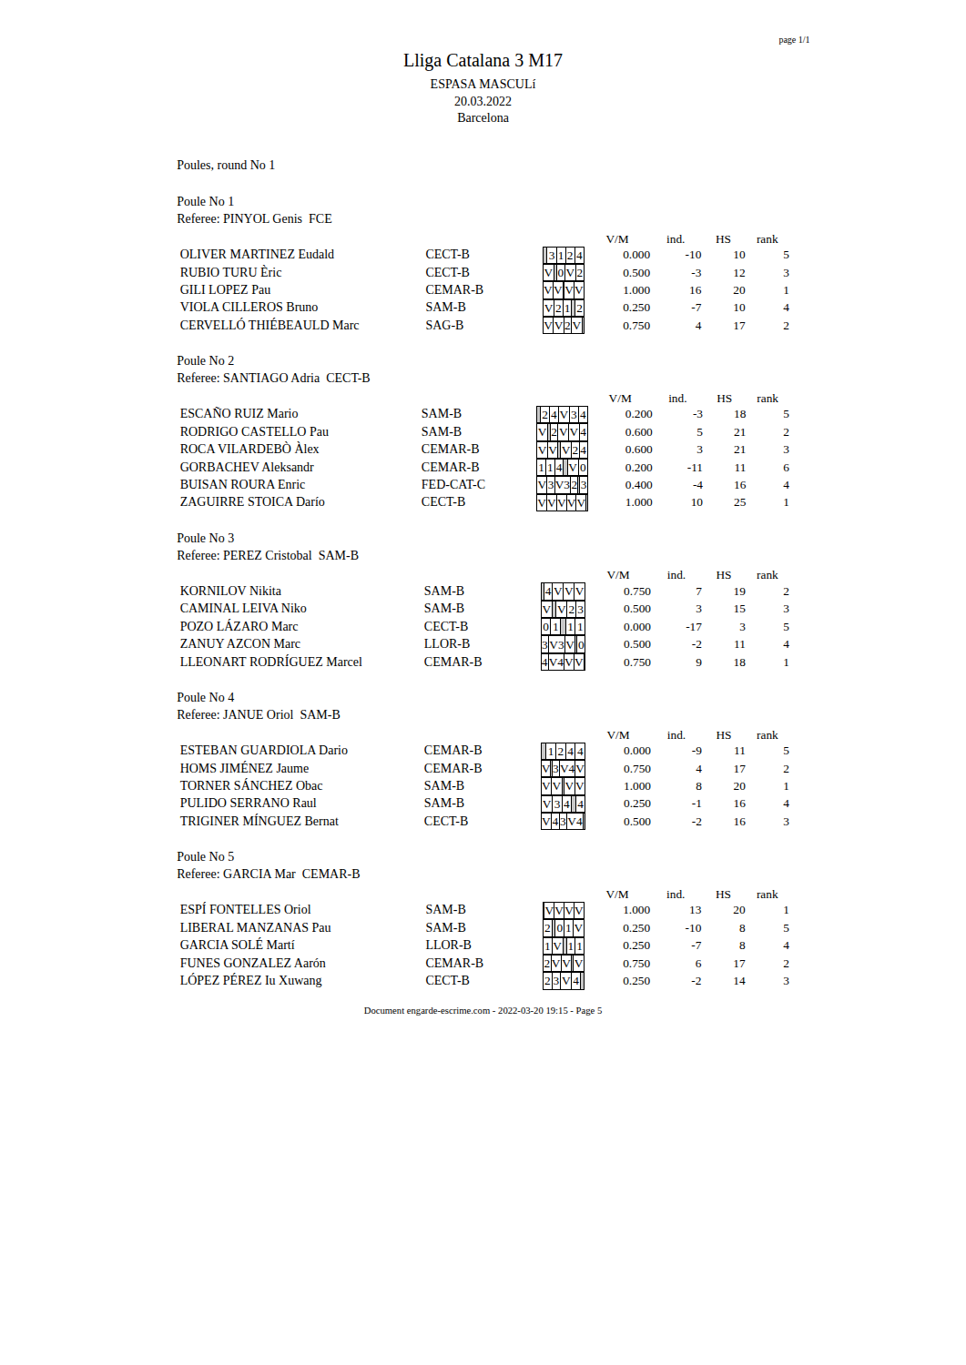page 1/1
Lliga Catalana 3 M17
ESPASA MASCULí
20.03.2022
Barcelona
Poules, round No 1
Poule No 1
Referee: PINYOL Genis FCE
| | | | V/M | ind. | HS | rank |
| OLIVER MARTINEZ Eudald | CECT-B | / / 3 / 1 / 2 / 4 / | 0.000 | -10 | 10 | 5 |
| RUBIO TURU Èric | CECT-B | / V / / 0 / V / 2 / | 0.500 | -3 | 12 | 3 |
| GILI LOPEZ Pau | CEMAR-B | / V / V / / V / V / | 1.000 | 16 | 20 | 1 |
| VIOLA CILLEROS Bruno | SAM-B | / V / 2 / 1 / / 2 / | 0.250 | -7 | 10 | 4 |
| CERVELLÓ THIÉBEAULD Marc | SAG-B | / V / V / 2 / V / / | 0.750 | 4 | 17 | 2 |
Poule No 2
Referee: SANTIAGO Adria CECT-B
| | | | V/M | ind. | HS | rank |
| ESCAÑO RUIZ Mario | SAM-B | / / 2 / 4 / V / 3 / 4 / | 0.200 | -3 | 18 | 5 |
| RODRIGO CASTELLO Pau | SAM-B | / V / / 2 / V / V / 4 / | 0.600 | 5 | 21 | 2 |
| ROCA VILARDEBÒ Àlex | CEMAR-B | / V / V / / V / 2 / 4 / | 0.600 | 3 | 21 | 3 |
| GORBACHEV Aleksandr | CEMAR-B | / 1 / 1 / 4 / / V / 0 / | 0.200 | -11 | 11 | 6 |
| BUISAN ROURA Enric | FED-CAT-C | / V / 3 / V3 / 2 / / 3 / | 0.400 | -4 | 16 | 4 |
| ZAGUIRRE STOICA Darío | CECT-B | / V / V / V / V / V / / | 1.000 | 10 | 25 | 1 |
Poule No 3
Referee: PEREZ Cristobal SAM-B
| | | | V/M | ind. | HS | rank |
| KORNILOV Nikita | SAM-B | / / 4 / V / V / V / | 0.750 | 7 | 19 | 2 |
| CAMINAL LEIVA Niko | SAM-B | / V / / V / 2 / 3 / | 0.500 | 3 | 15 | 3 |
| POZO LÁZARO Marc | CECT-B | / 0 / 1 / / 1 / 1 / | 0.000 | -17 | 3 | 5 |
| ZANUY AZCON Marc | LLOR-B | / 3 / V3 / V / / 0 / | 0.500 | -2 | 11 | 4 |
| LLEONART RODRÍGUEZ Marcel | CEMAR-B | / 4 / V4 / V / V / / | 0.750 | 9 | 18 | 1 |
Poule No 4
Referee: JANUE Oriol SAM-B
| | | | V/M | ind. | HS | rank |
| ESTEBAN GUARDIOLA Dario | CEMAR-B | / / 1 / 2 / 4 / 4 / | 0.000 | -9 | 11 | 5 |
| HOMS JIMÉNEZ Jaume | CEMAR-B | / V / / 3 / V4 / V / | 0.750 | 4 | 17 | 2 |
| TORNER SÁNCHEZ Obac | SAM-B | / V / V / / V / V / | 1.000 | 8 | 20 | 1 |
| PULIDO SERRANO Raul | SAM-B | / V / 3 / 4 / / 4 / | 0.250 | -1 | 16 | 4 |
| TRIGINER MÍNGUEZ Bernat | CECT-B | / V / 4 / 3 / V4 / / | 0.500 | -2 | 16 | 3 |
Poule No 5
Referee: GARCIA Mar CEMAR-B
| | | | V/M | ind. | HS | rank |
| ESPÍ FONTELLES Oriol | SAM-B | / / V / V / V / V / | 1.000 | 13 | 20 | 1 |
| LIBERAL MANZANAS Pau | SAM-B | / 2 / / 0 / 1 / V / | 0.250 | -10 | 8 | 5 |
| GARCIA SOLÉ Martí | LLOR-B | / 1 / V / / 1 / 1 / | 0.250 | -7 | 8 | 4 |
| FUNES GONZALEZ Aarón | CEMAR-B | / 2 / V / V / / V / | 0.750 | 6 | 17 | 2 |
| LÓPEZ PÉREZ Iu Xuwang | CECT-B | / 2 / 3 / V / 4 / / | 0.250 | -2 | 14 | 3 |
Document engarde-escrime.com - 2022-03-20 19:15 - Page 5